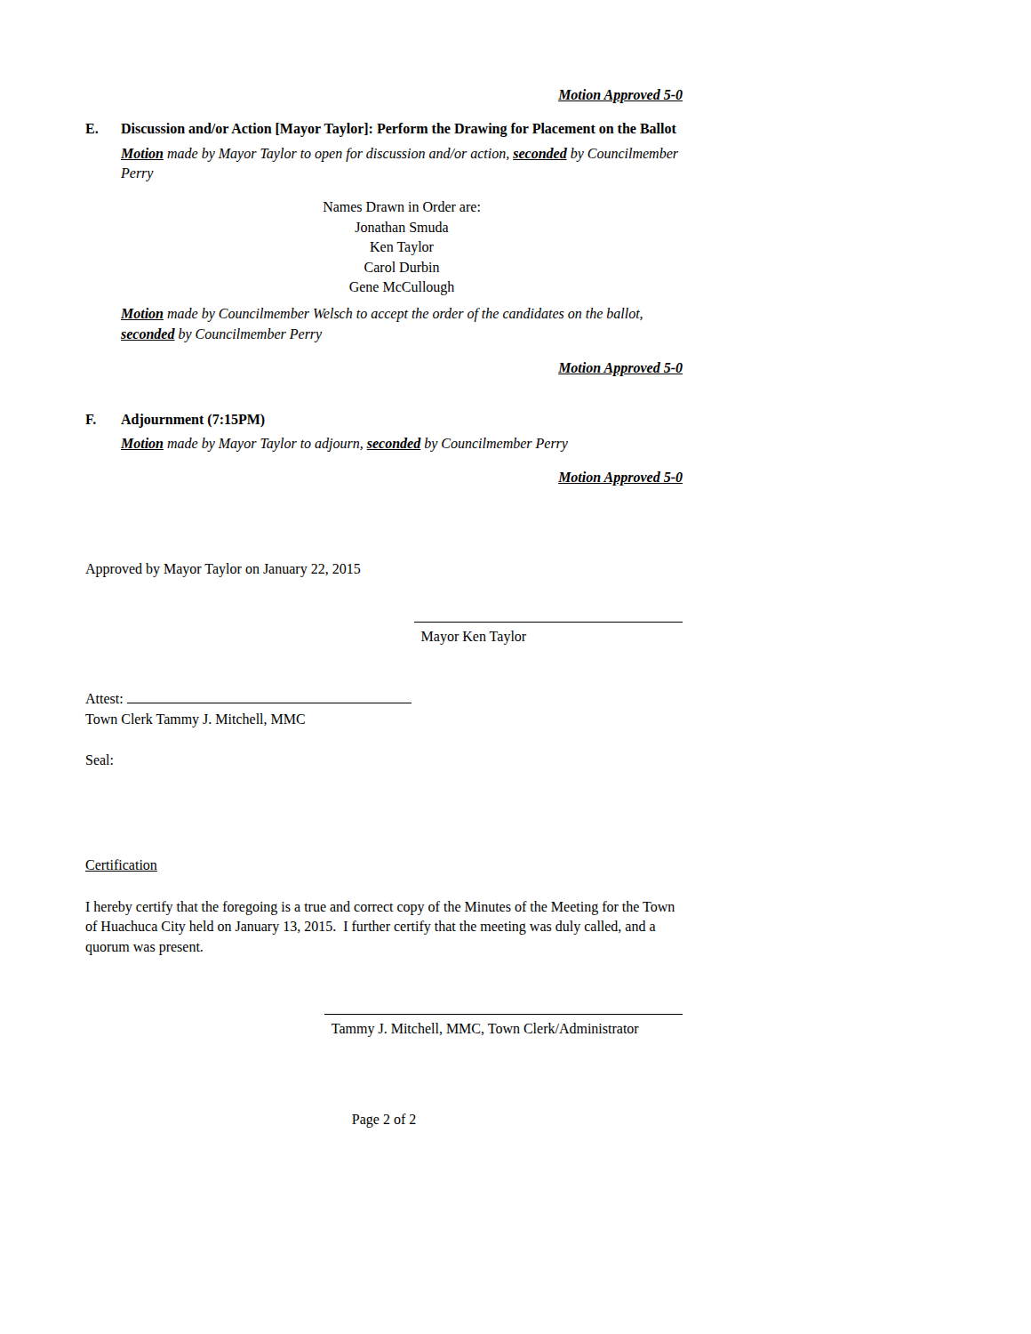Motion Approved 5-0
E.
Discussion and/or Action [Mayor Taylor]: Perform the Drawing for Placement on the Ballot
Motion made by Mayor Taylor to open for discussion and/or action, seconded by Councilmember Perry
Names Drawn in Order are:
Jonathan Smuda
Ken Taylor
Carol Durbin
Gene McCullough
Motion made by Councilmember Welsch to accept the order of the candidates on the ballot, seconded by Councilmember Perry
Motion Approved 5-0
F.
Adjournment (7:15PM)
Motion made by Mayor Taylor to adjourn, seconded by Councilmember Perry
Motion Approved 5-0
Approved by Mayor Taylor on January 22, 2015
Mayor Ken Taylor
Attest:
Town Clerk Tammy J. Mitchell, MMC
Seal:
Certification
I hereby certify that the foregoing is a true and correct copy of the Minutes of the Meeting for the Town of Huachuca City held on January 13, 2015. I further certify that the meeting was duly called, and a quorum was present.
Tammy J. Mitchell, MMC, Town Clerk/Administrator
Page 2 of 2